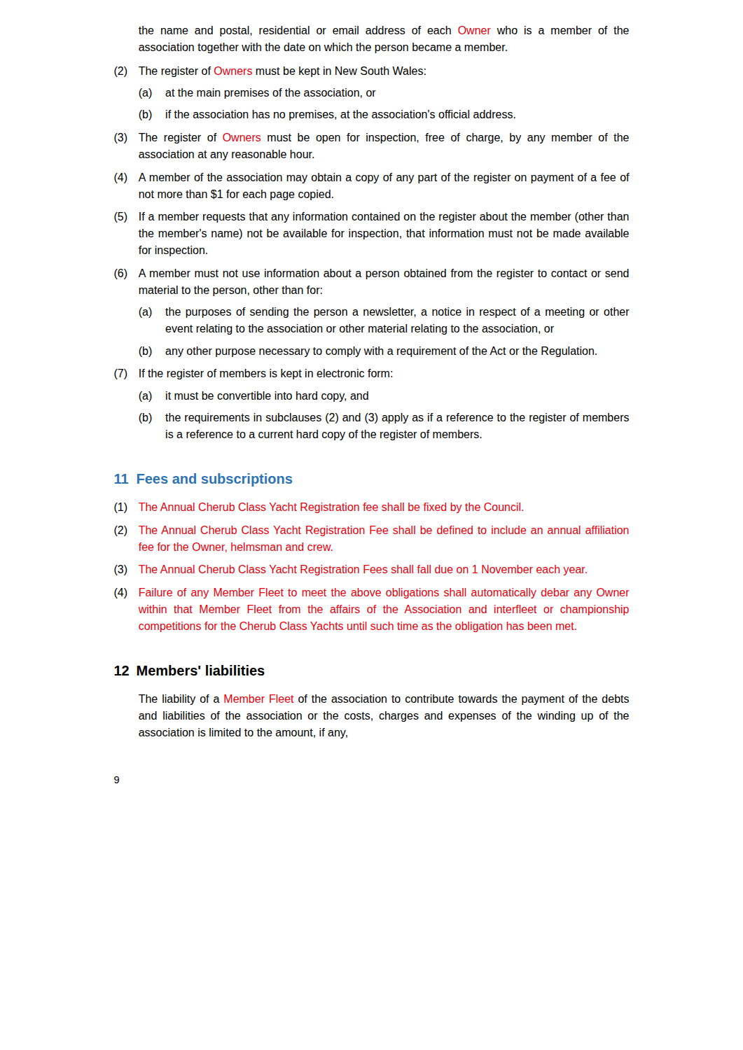the name and postal, residential or email address of each Owner who is a member of the association together with the date on which the person became a member.
(2) The register of Owners must be kept in New South Wales:
(a) at the main premises of the association, or
(b) if the association has no premises, at the association's official address.
(3) The register of Owners must be open for inspection, free of charge, by any member of the association at any reasonable hour.
(4) A member of the association may obtain a copy of any part of the register on payment of a fee of not more than $1 for each page copied.
(5) If a member requests that any information contained on the register about the member (other than the member's name) not be available for inspection, that information must not be made available for inspection.
(6) A member must not use information about a person obtained from the register to contact or send material to the person, other than for:
(a) the purposes of sending the person a newsletter, a notice in respect of a meeting or other event relating to the association or other material relating to the association, or
(b) any other purpose necessary to comply with a requirement of the Act or the Regulation.
(7) If the register of members is kept in electronic form:
(a) it must be convertible into hard copy, and
(b) the requirements in subclauses (2) and (3) apply as if a reference to the register of members is a reference to a current hard copy of the register of members.
11 Fees and subscriptions
(1) The Annual Cherub Class Yacht Registration fee shall be fixed by the Council.
(2) The Annual Cherub Class Yacht Registration Fee shall be defined to include an annual affiliation fee for the Owner, helmsman and crew.
(3) The Annual Cherub Class Yacht Registration Fees shall fall due on 1 November each year.
(4) Failure of any Member Fleet to meet the above obligations shall automatically debar any Owner within that Member Fleet from the affairs of the Association and interfleet or championship competitions for the Cherub Class Yachts until such time as the obligation has been met.
12 Members' liabilities
The liability of a Member Fleet of the association to contribute towards the payment of the debts and liabilities of the association or the costs, charges and expenses of the winding up of the association is limited to the amount, if any,
9